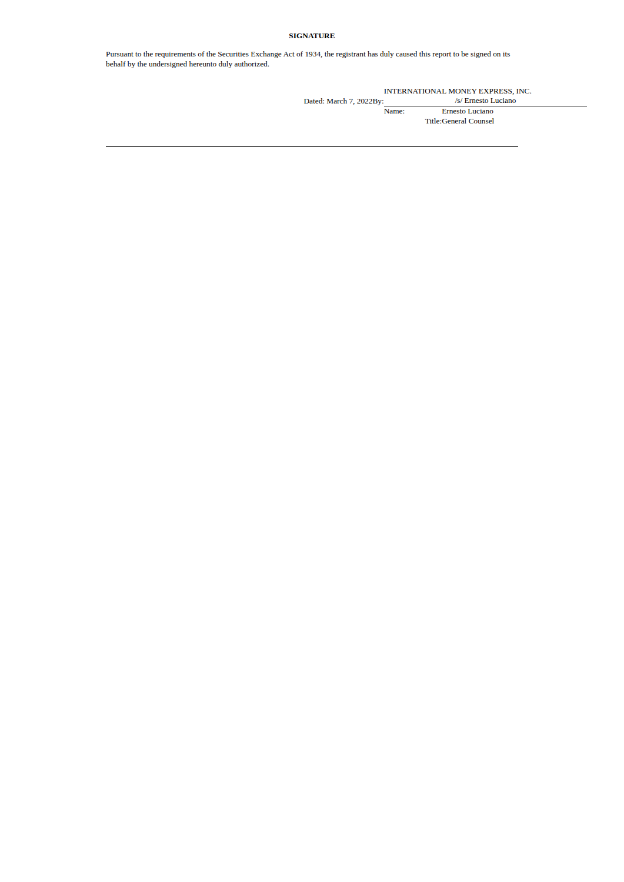SIGNATURE
Pursuant to the requirements of the Securities Exchange Act of 1934, the registrant has duly caused this report to be signed on its behalf by the undersigned hereunto duly authorized.
| | | INTERNATIONAL MONEY EXPRESS, INC. |
| Dated: March 7, 2022 | By: | /s/ Ernesto Luciano |
| | | Name: | Ernesto Luciano |
| | | Title: | General Counsel |